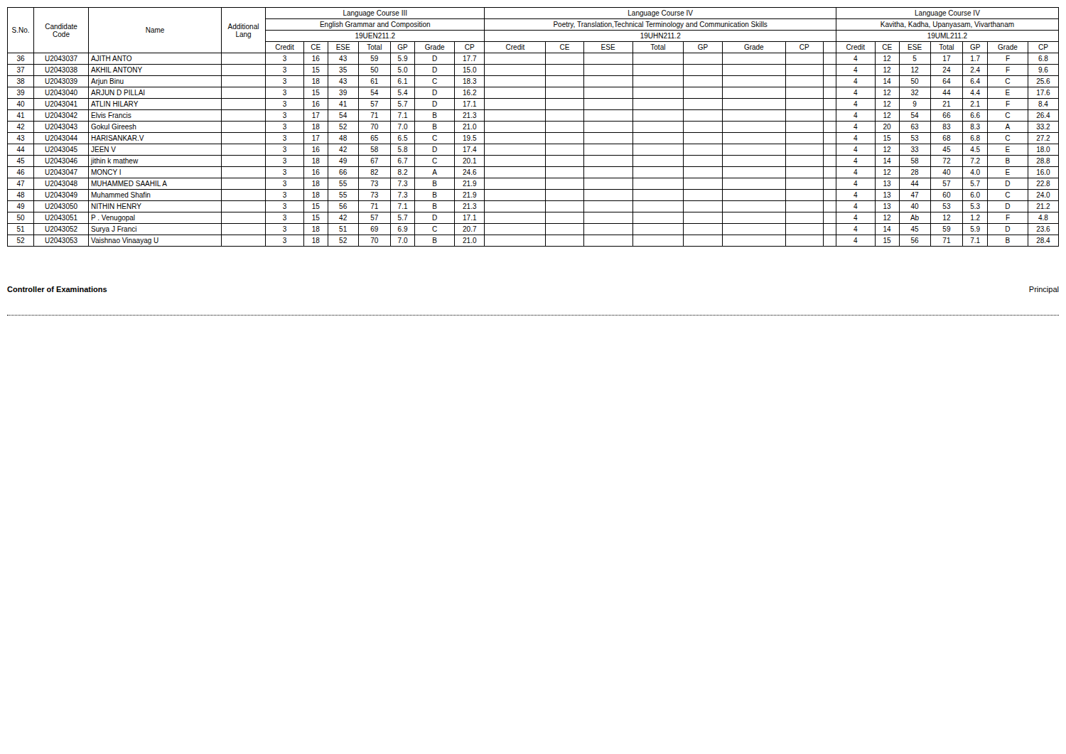| S.No. | Candidate Code | Name | Additional Lang | Language Course III | Language Course IV | Language Course IV |
| --- | --- | --- | --- | --- | --- | --- |
| English Grammar and Composition | Poetry, Translation,Technical Terminology and Communication Skills | Kavitha, Kadha, Upanyasam, Vivarthanam |
| 19UEN211.2 | 19UHN211.2 | 19UML211.2 |
| Credit | CE | ESE | Total | GP | Grade | CP | Credit | CE | ESE | Total | GP | Grade | CP | | Credit | CE | ESE | Total | GP | Grade | CP |
| 36 | U2043037 | AJITH ANTO | | 3 | 16 | 43 | 59 | 5.9 | D | 17.7 | | | | | | | | | 4 | 12 | 5 | 17 | 1.7 | F | 6.8 |
| 37 | U2043038 | AKHIL ANTONY | | 3 | 15 | 35 | 50 | 5.0 | D | 15.0 | | | | | | | | | 4 | 12 | 12 | 24 | 2.4 | F | 9.6 |
| 38 | U2043039 | Arjun Binu | | 3 | 18 | 43 | 61 | 6.1 | C | 18.3 | | | | | | | | | 4 | 14 | 50 | 64 | 6.4 | C | 25.6 |
| 39 | U2043040 | ARJUN D PILLAI | | 3 | 15 | 39 | 54 | 5.4 | D | 16.2 | | | | | | | | | 4 | 12 | 32 | 44 | 4.4 | E | 17.6 |
| 40 | U2043041 | ATLIN HILARY | | 3 | 16 | 41 | 57 | 5.7 | D | 17.1 | | | | | | | | | 4 | 12 | 9 | 21 | 2.1 | F | 8.4 |
| 41 | U2043042 | Elvis Francis | | 3 | 17 | 54 | 71 | 7.1 | B | 21.3 | | | | | | | | | 4 | 12 | 54 | 66 | 6.6 | C | 26.4 |
| 42 | U2043043 | Gokul Gireesh | | 3 | 18 | 52 | 70 | 7.0 | B | 21.0 | | | | | | | | | 4 | 20 | 63 | 83 | 8.3 | A | 33.2 |
| 43 | U2043044 | HARISANKAR.V | | 3 | 17 | 48 | 65 | 6.5 | C | 19.5 | | | | | | | | | 4 | 15 | 53 | 68 | 6.8 | C | 27.2 |
| 44 | U2043045 | JEEN V | | 3 | 16 | 42 | 58 | 5.8 | D | 17.4 | | | | | | | | | 4 | 12 | 33 | 45 | 4.5 | E | 18.0 |
| 45 | U2043046 | jithin k mathew | | 3 | 18 | 49 | 67 | 6.7 | C | 20.1 | | | | | | | | | 4 | 14 | 58 | 72 | 7.2 | B | 28.8 |
| 46 | U2043047 | MONCY I | | 3 | 16 | 66 | 82 | 8.2 | A | 24.6 | | | | | | | | | 4 | 12 | 28 | 40 | 4.0 | E | 16.0 |
| 47 | U2043048 | MUHAMMED SAAHIL A | | 3 | 18 | 55 | 73 | 7.3 | B | 21.9 | | | | | | | | | 4 | 13 | 44 | 57 | 5.7 | D | 22.8 |
| 48 | U2043049 | Muhammed Shafin | | 3 | 18 | 55 | 73 | 7.3 | B | 21.9 | | | | | | | | | 4 | 13 | 47 | 60 | 6.0 | C | 24.0 |
| 49 | U2043050 | NITHIN HENRY | | 3 | 15 | 56 | 71 | 7.1 | B | 21.3 | | | | | | | | | 4 | 13 | 40 | 53 | 5.3 | D | 21.2 |
| 50 | U2043051 | P . Venugopal | | 3 | 15 | 42 | 57 | 5.7 | D | 17.1 | | | | | | | | | 4 | 12 | Ab | 12 | 1.2 | F | 4.8 |
| 51 | U2043052 | Surya J Franci | | 3 | 18 | 51 | 69 | 6.9 | C | 20.7 | | | | | | | | | 4 | 14 | 45 | 59 | 5.9 | D | 23.6 |
| 52 | U2043053 | Vaishnao Vinaayag U | | 3 | 18 | 52 | 70 | 7.0 | B | 21.0 | | | | | | | | | 4 | 15 | 56 | 71 | 7.1 | B | 28.4 |
Controller of Examinations
Principal